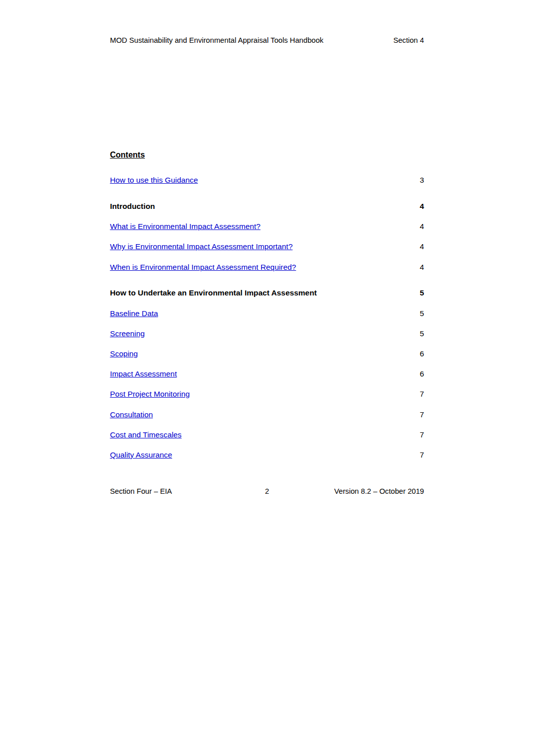MOD Sustainability and Environmental Appraisal Tools Handbook
Section 4
Contents
How to use this Guidance 3
Introduction 4
What is Environmental Impact Assessment? 4
Why is Environmental Impact Assessment Important? 4
When is Environmental Impact Assessment Required? 4
How to Undertake an Environmental Impact Assessment 5
Baseline Data 5
Screening 5
Scoping 6
Impact Assessment 6
Post Project Monitoring 7
Consultation 7
Cost and Timescales 7
Quality Assurance 7
Section Four – EIA
2
Version 8.2 – October 2019